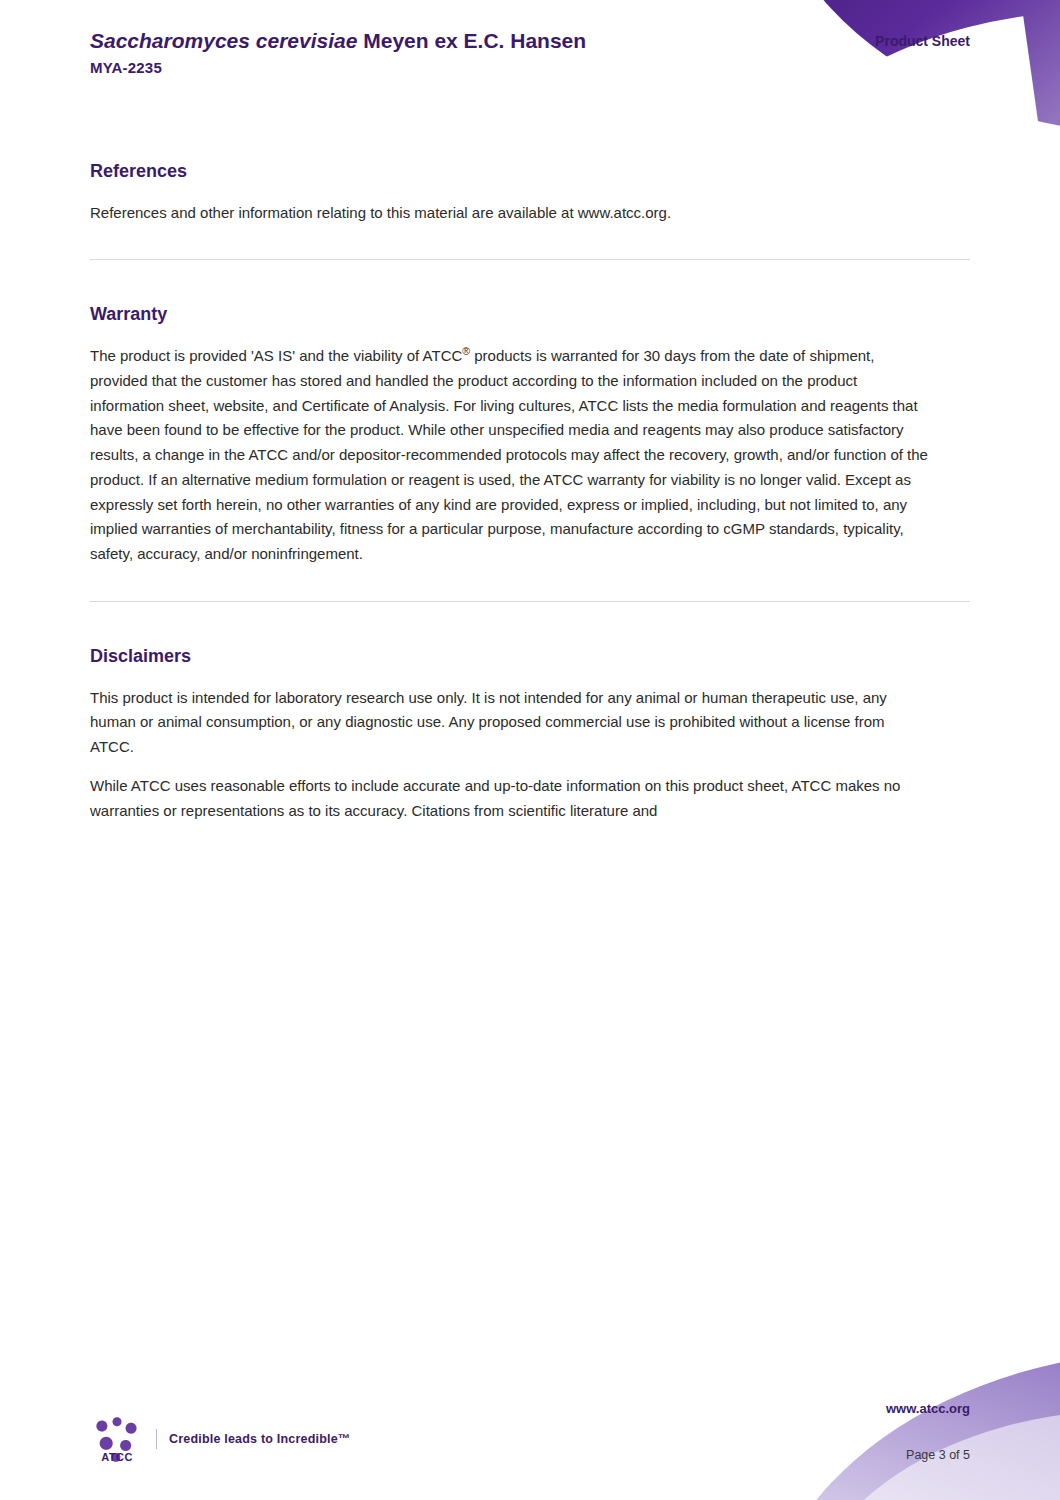Saccharomyces cerevisiae Meyen ex E.C. Hansen
MYA-2235
Product Sheet
References
References and other information relating to this material are available at www.atcc.org.
Warranty
The product is provided 'AS IS' and the viability of ATCC® products is warranted for 30 days from the date of shipment, provided that the customer has stored and handled the product according to the information included on the product information sheet, website, and Certificate of Analysis. For living cultures, ATCC lists the media formulation and reagents that have been found to be effective for the product. While other unspecified media and reagents may also produce satisfactory results, a change in the ATCC and/or depositor-recommended protocols may affect the recovery, growth, and/or function of the product. If an alternative medium formulation or reagent is used, the ATCC warranty for viability is no longer valid. Except as expressly set forth herein, no other warranties of any kind are provided, express or implied, including, but not limited to, any implied warranties of merchantability, fitness for a particular purpose, manufacture according to cGMP standards, typicality, safety, accuracy, and/or noninfringement.
Disclaimers
This product is intended for laboratory research use only. It is not intended for any animal or human therapeutic use, any human or animal consumption, or any diagnostic use. Any proposed commercial use is prohibited without a license from ATCC.
While ATCC uses reasonable efforts to include accurate and up-to-date information on this product sheet, ATCC makes no warranties or representations as to its accuracy. Citations from scientific literature and
ATCC
Credible leads to Incredible™
www.atcc.org
Page 3 of 5